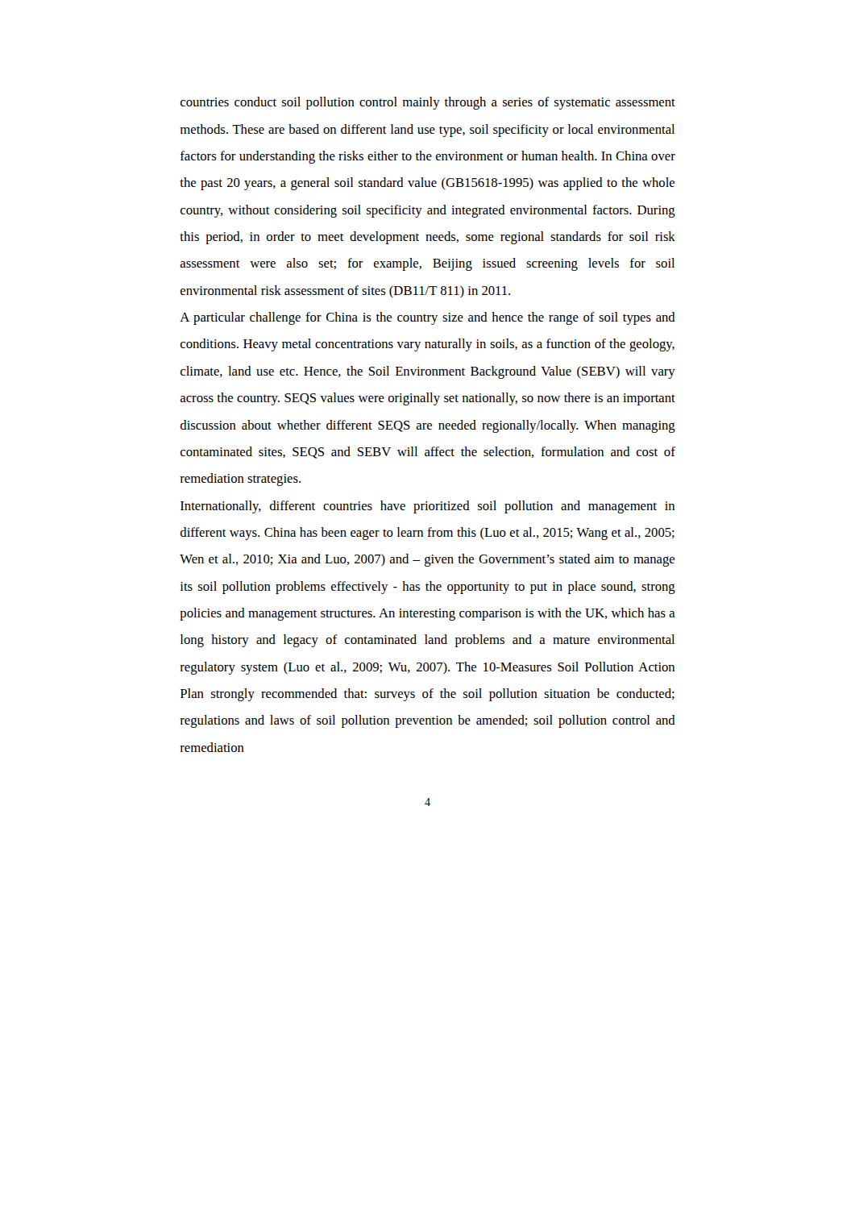countries conduct soil pollution control mainly through a series of systematic assessment methods. These are based on different land use type, soil specificity or local environmental factors for understanding the risks either to the environment or human health. In China over the past 20 years, a general soil standard value (GB15618-1995) was applied to the whole country, without considering soil specificity and integrated environmental factors. During this period, in order to meet development needs, some regional standards for soil risk assessment were also set; for example, Beijing issued screening levels for soil environmental risk assessment of sites (DB11/T 811) in 2011.
A particular challenge for China is the country size and hence the range of soil types and conditions. Heavy metal concentrations vary naturally in soils, as a function of the geology, climate, land use etc. Hence, the Soil Environment Background Value (SEBV) will vary across the country. SEQS values were originally set nationally, so now there is an important discussion about whether different SEQS are needed regionally/locally. When managing contaminated sites, SEQS and SEBV will affect the selection, formulation and cost of remediation strategies.
Internationally, different countries have prioritized soil pollution and management in different ways. China has been eager to learn from this (Luo et al., 2015; Wang et al., 2005; Wen et al., 2010; Xia and Luo, 2007) and – given the Government’s stated aim to manage its soil pollution problems effectively - has the opportunity to put in place sound, strong policies and management structures. An interesting comparison is with the UK, which has a long history and legacy of contaminated land problems and a mature environmental regulatory system (Luo et al., 2009; Wu, 2007). The 10-Measures Soil Pollution Action Plan strongly recommended that: surveys of the soil pollution situation be conducted; regulations and laws of soil pollution prevention be amended; soil pollution control and remediation
4